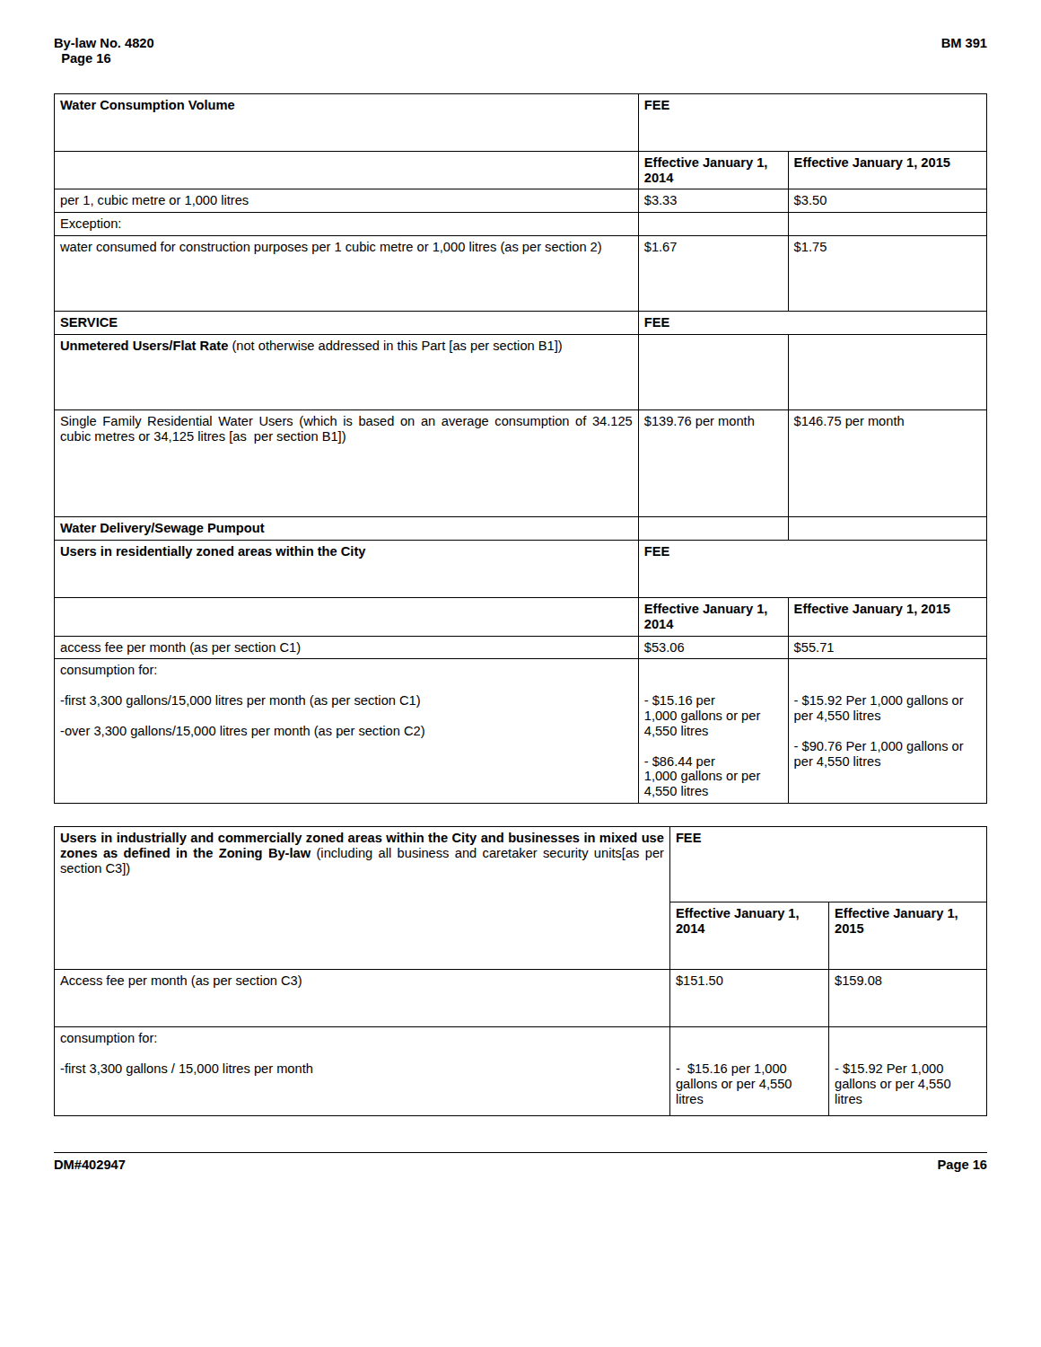By-law No. 4820
Page 16
BM 391
| Water Consumption Volume | FEE |
| | Effective January 1, 2014 | Effective January 1, 2015 |
| per 1, cubic metre or 1,000 litres | $3.33 | $3.50 |
| Exception: | | |
| water consumed for construction purposes per 1 cubic metre or 1,000 litres (as per section 2) | $1.67 | $1.75 |
| SERVICE | FEE |
| Unmetered Users/Flat Rate (not otherwise addressed in this Part [as per section B1]) | | |
| Single Family Residential Water Users (which is based on an average consumption of 34.125 cubic metres or 34,125 litres [as per section B1]) | $139.76 per month | $146.75 per month |
| Water Delivery/Sewage Pumpout | | |
| Users in residentially zoned areas within the City | FEE |
| | Effective January 1, 2014 | Effective January 1, 2015 |
| access fee per month (as per section C1) | $53.06 | $55.71 |
| consumption for: -first 3,300 gallons/15,000 litres per month (as per section C1) -over 3,300 gallons/15,000 litres per month (as per section C2) | - $15.16 per 1,000 gallons or per 4,550 litres - $86.44 per 1,000 gallons or per 4,550 litres | - $15.92 Per 1,000 gallons or per 4,550 litres - $90.76 Per 1,000 gallons or per 4,550 litres |
| Users in industrially and commercially zoned areas within the City and businesses in mixed use zones as defined in the Zoning By-law (including all business and caretaker security units[as per section C3]) | FEE |
| Effective January 1, 2014 | Effective January 1, 2015 |
| Access fee per month (as per section C3) | $151.50 | $159.08 |
| consumption for: -first 3,300 gallons / 15,000 litres per month | - $15.16 per 1,000 gallons or per 4,550 litres | - $15.92 Per 1,000 gallons or per 4,550 litres |
DM#402947
Page 16